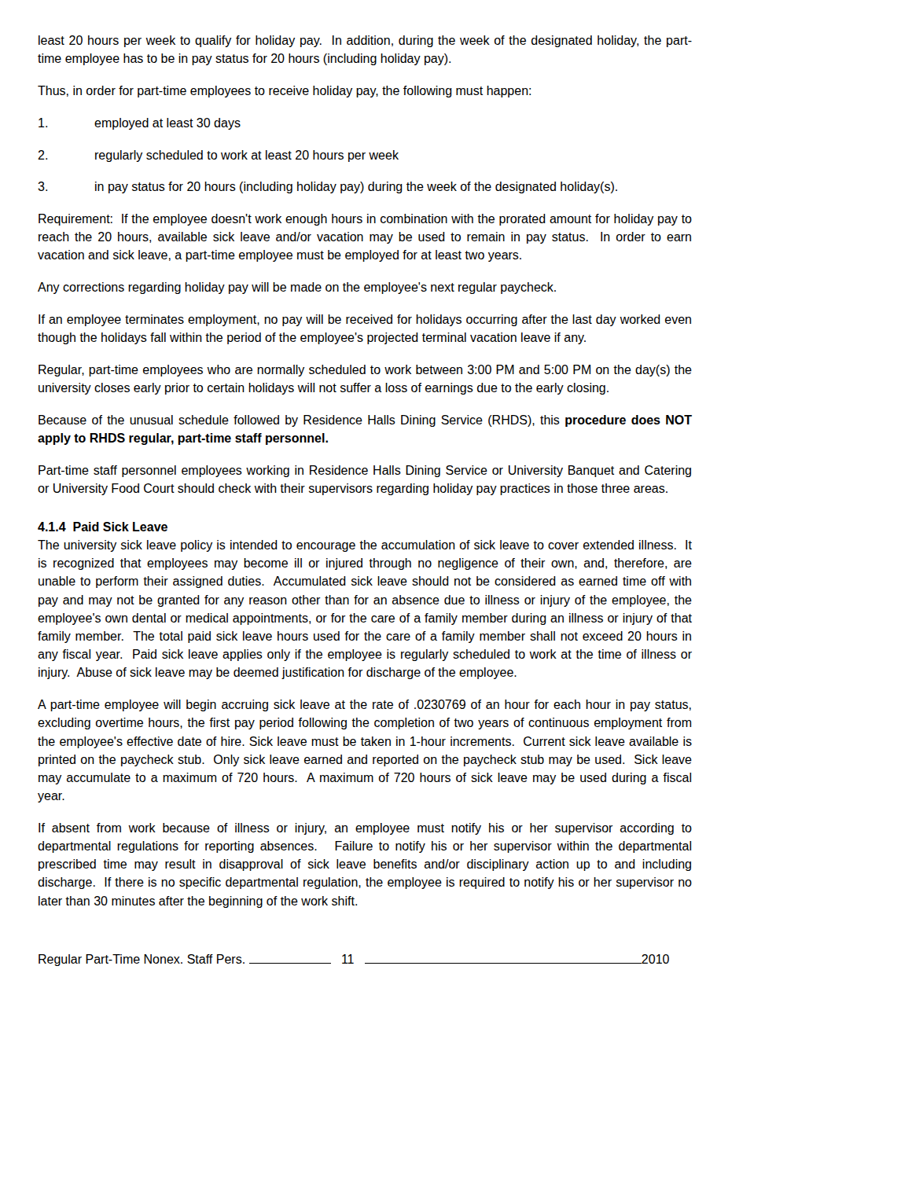least 20 hours per week to qualify for holiday pay. In addition, during the week of the designated holiday, the part-time employee has to be in pay status for 20 hours (including holiday pay).
Thus, in order for part-time employees to receive holiday pay, the following must happen:
1. employed at least 30 days
2. regularly scheduled to work at least 20 hours per week
3. in pay status for 20 hours (including holiday pay) during the week of the designated holiday(s).
Requirement: If the employee doesn't work enough hours in combination with the prorated amount for holiday pay to reach the 20 hours, available sick leave and/or vacation may be used to remain in pay status. In order to earn vacation and sick leave, a part-time employee must be employed for at least two years.
Any corrections regarding holiday pay will be made on the employee's next regular paycheck.
If an employee terminates employment, no pay will be received for holidays occurring after the last day worked even though the holidays fall within the period of the employee's projected terminal vacation leave if any.
Regular, part-time employees who are normally scheduled to work between 3:00 PM and 5:00 PM on the day(s) the university closes early prior to certain holidays will not suffer a loss of earnings due to the early closing.
Because of the unusual schedule followed by Residence Halls Dining Service (RHDS), this procedure does NOT apply to RHDS regular, part-time staff personnel.
Part-time staff personnel employees working in Residence Halls Dining Service or University Banquet and Catering or University Food Court should check with their supervisors regarding holiday pay practices in those three areas.
4.1.4 Paid Sick Leave
The university sick leave policy is intended to encourage the accumulation of sick leave to cover extended illness. It is recognized that employees may become ill or injured through no negligence of their own, and, therefore, are unable to perform their assigned duties. Accumulated sick leave should not be considered as earned time off with pay and may not be granted for any reason other than for an absence due to illness or injury of the employee, the employee's own dental or medical appointments, or for the care of a family member during an illness or injury of that family member. The total paid sick leave hours used for the care of a family member shall not exceed 20 hours in any fiscal year. Paid sick leave applies only if the employee is regularly scheduled to work at the time of illness or injury. Abuse of sick leave may be deemed justification for discharge of the employee.
A part-time employee will begin accruing sick leave at the rate of .0230769 of an hour for each hour in pay status, excluding overtime hours, the first pay period following the completion of two years of continuous employment from the employee's effective date of hire. Sick leave must be taken in 1-hour increments. Current sick leave available is printed on the paycheck stub. Only sick leave earned and reported on the paycheck stub may be used. Sick leave may accumulate to a maximum of 720 hours. A maximum of 720 hours of sick leave may be used during a fiscal year.
If absent from work because of illness or injury, an employee must notify his or her supervisor according to departmental regulations for reporting absences. Failure to notify his or her supervisor within the departmental prescribed time may result in disapproval of sick leave benefits and/or disciplinary action up to and including discharge. If there is no specific departmental regulation, the employee is required to notify his or her supervisor no later than 30 minutes after the beginning of the work shift.
Regular Part-Time Nonex. Staff Pers. 11 2010